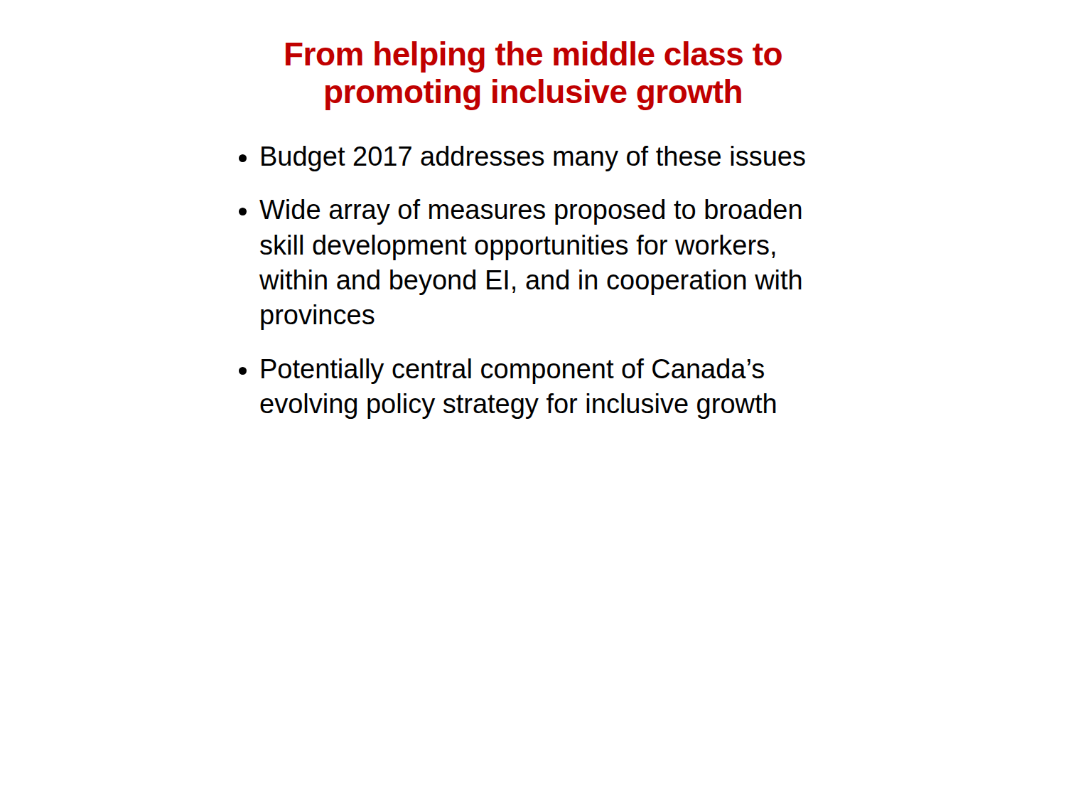From helping the middle class to promoting inclusive growth
Budget 2017 addresses many of these issues
Wide array of measures proposed to broaden skill development opportunities for workers, within and beyond EI, and in cooperation with provinces
Potentially central component of Canada’s evolving policy strategy for inclusive growth